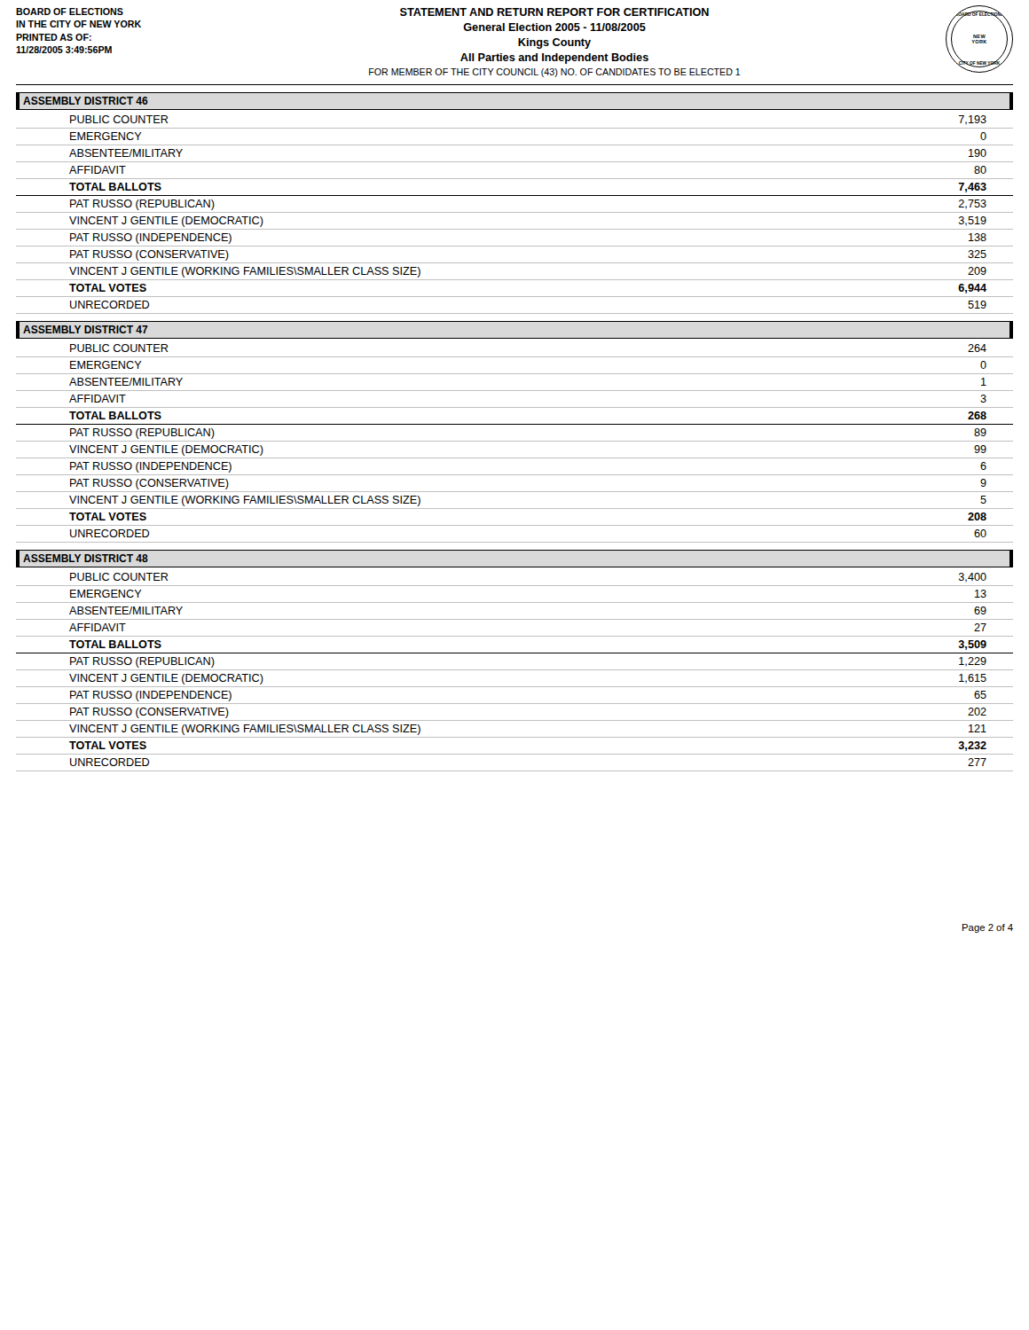BOARD OF ELECTIONS
IN THE CITY OF NEW YORK
PRINTED AS OF:
11/28/2005 3:49:56PM
STATEMENT AND RETURN REPORT FOR CERTIFICATION
General Election 2005 - 11/08/2005
Kings County
All Parties and Independent Bodies
FOR MEMBER OF THE CITY COUNCIL (43) NO. OF CANDIDATES TO BE ELECTED 1
BOARD OF ELECTIONS
NEW
YORK
CITY OF NEW YORK
ASSEMBLY DISTRICT 46
| PUBLIC COUNTER | 7,193 |
| EMERGENCY | 0 |
| ABSENTEE/MILITARY | 190 |
| AFFIDAVIT | 80 |
| TOTAL BALLOTS | 7,463 |
| PAT RUSSO (REPUBLICAN) | 2,753 |
| VINCENT J GENTILE (DEMOCRATIC) | 3,519 |
| PAT RUSSO (INDEPENDENCE) | 138 |
| PAT RUSSO (CONSERVATIVE) | 325 |
| VINCENT J GENTILE (WORKING FAMILIES\SMALLER CLASS SIZE) | 209 |
| TOTAL VOTES | 6,944 |
| UNRECORDED | 519 |
ASSEMBLY DISTRICT 47
| PUBLIC COUNTER | 264 |
| EMERGENCY | 0 |
| ABSENTEE/MILITARY | 1 |
| AFFIDAVIT | 3 |
| TOTAL BALLOTS | 268 |
| PAT RUSSO (REPUBLICAN) | 89 |
| VINCENT J GENTILE (DEMOCRATIC) | 99 |
| PAT RUSSO (INDEPENDENCE) | 6 |
| PAT RUSSO (CONSERVATIVE) | 9 |
| VINCENT J GENTILE (WORKING FAMILIES\SMALLER CLASS SIZE) | 5 |
| TOTAL VOTES | 208 |
| UNRECORDED | 60 |
ASSEMBLY DISTRICT 48
| PUBLIC COUNTER | 3,400 |
| EMERGENCY | 13 |
| ABSENTEE/MILITARY | 69 |
| AFFIDAVIT | 27 |
| TOTAL BALLOTS | 3,509 |
| PAT RUSSO (REPUBLICAN) | 1,229 |
| VINCENT J GENTILE (DEMOCRATIC) | 1,615 |
| PAT RUSSO (INDEPENDENCE) | 65 |
| PAT RUSSO (CONSERVATIVE) | 202 |
| VINCENT J GENTILE (WORKING FAMILIES\SMALLER CLASS SIZE) | 121 |
| TOTAL VOTES | 3,232 |
| UNRECORDED | 277 |
Page 2 of 4